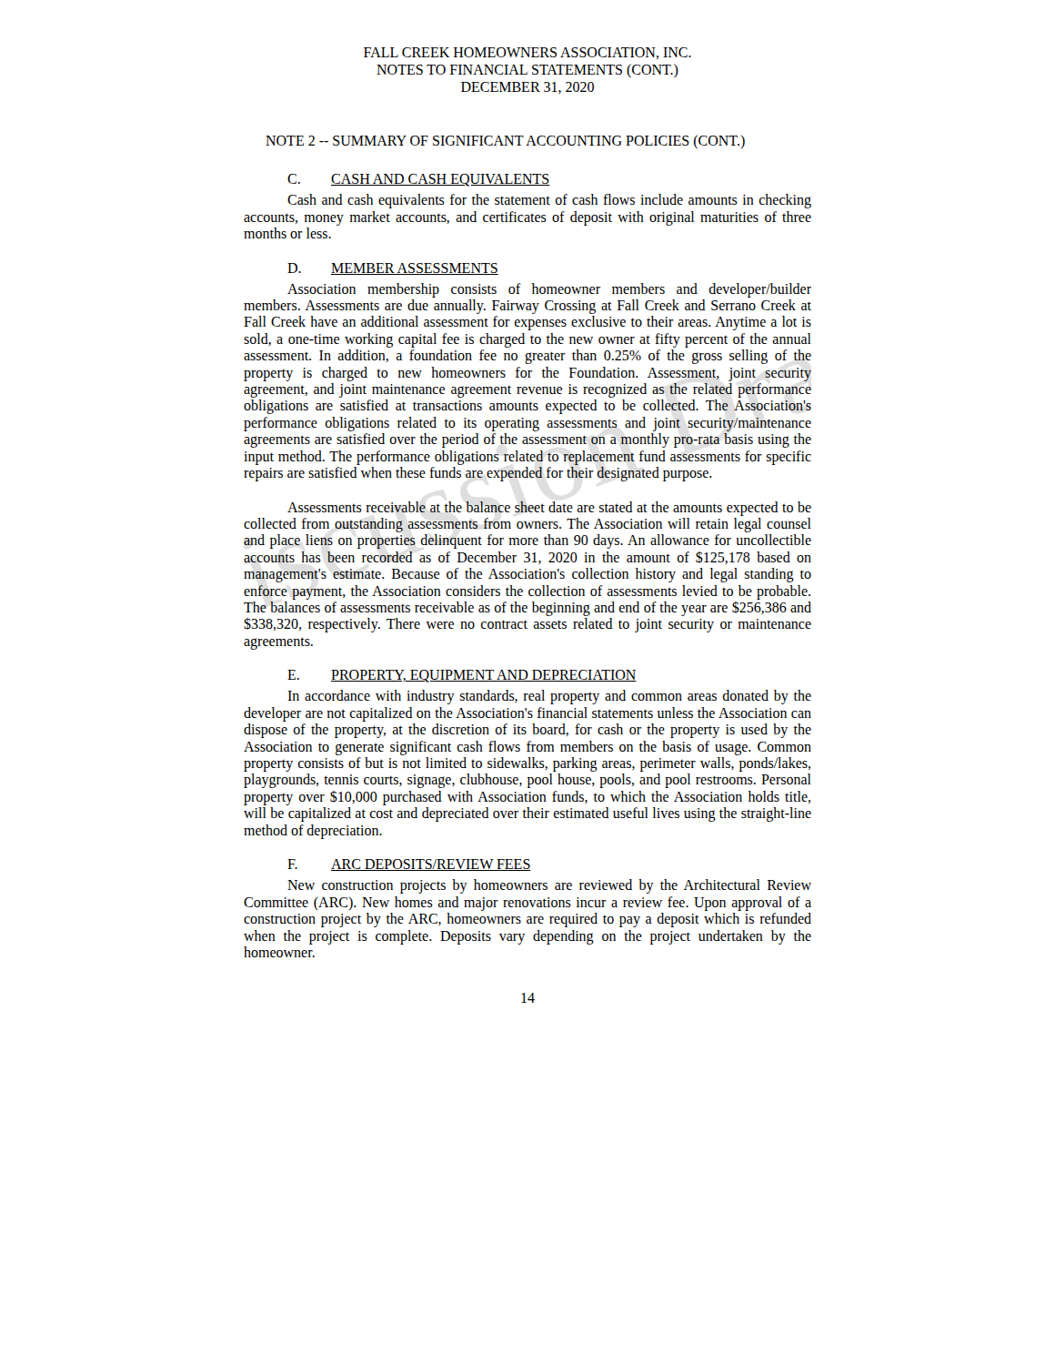Discussion Draft
FALL CREEK HOMEOWNERS ASSOCIATION, INC.
NOTES TO FINANCIAL STATEMENTS (CONT.)
DECEMBER 31, 2020
NOTE 2 -- SUMMARY OF SIGNIFICANT ACCOUNTING POLICIES (CONT.)
C. CASH AND CASH EQUIVALENTS
Cash and cash equivalents for the statement of cash flows include amounts in checking accounts, money market accounts, and certificates of deposit with original maturities of three months or less.
D. MEMBER ASSESSMENTS
Association membership consists of homeowner members and developer/builder members. Assessments are due annually. Fairway Crossing at Fall Creek and Serrano Creek at Fall Creek have an additional assessment for expenses exclusive to their areas. Anytime a lot is sold, a one-time working capital fee is charged to the new owner at fifty percent of the annual assessment. In addition, a foundation fee no greater than 0.25% of the gross selling of the property is charged to new homeowners for the Foundation. Assessment, joint security agreement, and joint maintenance agreement revenue is recognized as the related performance obligations are satisfied at transactions amounts expected to be collected. The Association's performance obligations related to its operating assessments and joint security/maintenance agreements are satisfied over the period of the assessment on a monthly pro-rata basis using the input method. The performance obligations related to replacement fund assessments for specific repairs are satisfied when these funds are expended for their designated purpose.
Assessments receivable at the balance sheet date are stated at the amounts expected to be collected from outstanding assessments from owners. The Association will retain legal counsel and place liens on properties delinquent for more than 90 days. An allowance for uncollectible accounts has been recorded as of December 31, 2020 in the amount of $125,178 based on management's estimate. Because of the Association's collection history and legal standing to enforce payment, the Association considers the collection of assessments levied to be probable. The balances of assessments receivable as of the beginning and end of the year are $256,386 and $338,320, respectively. There were no contract assets related to joint security or maintenance agreements.
E. PROPERTY, EQUIPMENT AND DEPRECIATION
In accordance with industry standards, real property and common areas donated by the developer are not capitalized on the Association's financial statements unless the Association can dispose of the property, at the discretion of its board, for cash or the property is used by the Association to generate significant cash flows from members on the basis of usage. Common property consists of but is not limited to sidewalks, parking areas, perimeter walls, ponds/lakes, playgrounds, tennis courts, signage, clubhouse, pool house, pools, and pool restrooms. Personal property over $10,000 purchased with Association funds, to which the Association holds title, will be capitalized at cost and depreciated over their estimated useful lives using the straight-line method of depreciation.
F. ARC DEPOSITS/REVIEW FEES
New construction projects by homeowners are reviewed by the Architectural Review Committee (ARC). New homes and major renovations incur a review fee. Upon approval of a construction project by the ARC, homeowners are required to pay a deposit which is refunded when the project is complete. Deposits vary depending on the project undertaken by the homeowner.
14